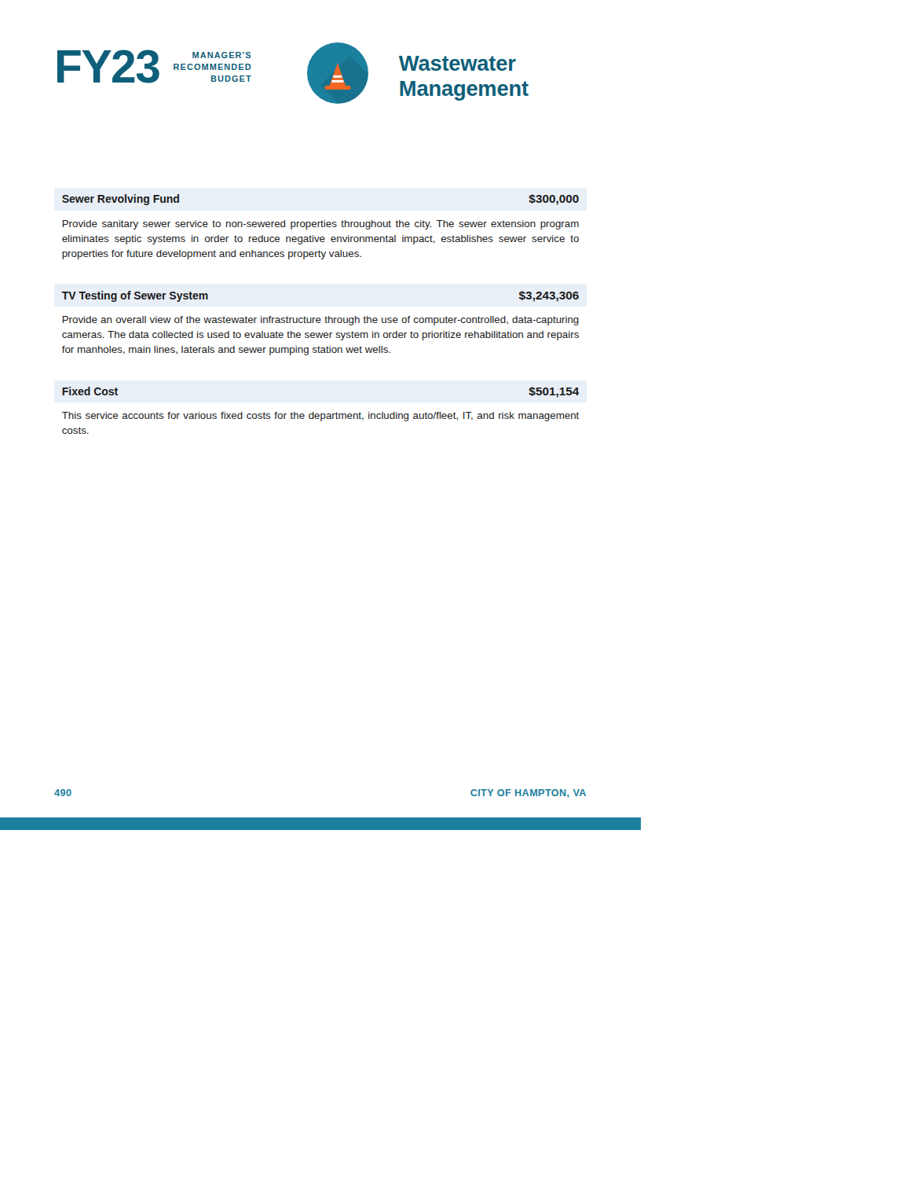FY23
Manager's
Recommended
Budget
Wastewater Management
Sewer Revolving Fund $300,000
Provide sanitary sewer service to non-sewered properties throughout the city. The sewer extension program eliminates septic systems in order to reduce negative environmental impact, establishes sewer service to properties for future development and enhances property values.
TV Testing of Sewer System $3,243,306
Provide an overall view of the wastewater infrastructure through the use of computer-controlled, data-capturing cameras. The data collected is used to evaluate the sewer system in order to prioritize rehabilitation and repairs for manholes, main lines, laterals and sewer pumping station wet wells.
Fixed Cost $501,154
This service accounts for various fixed costs for the department, including auto/fleet, IT, and risk management costs.
490 CITY OF HAMPTON, VA